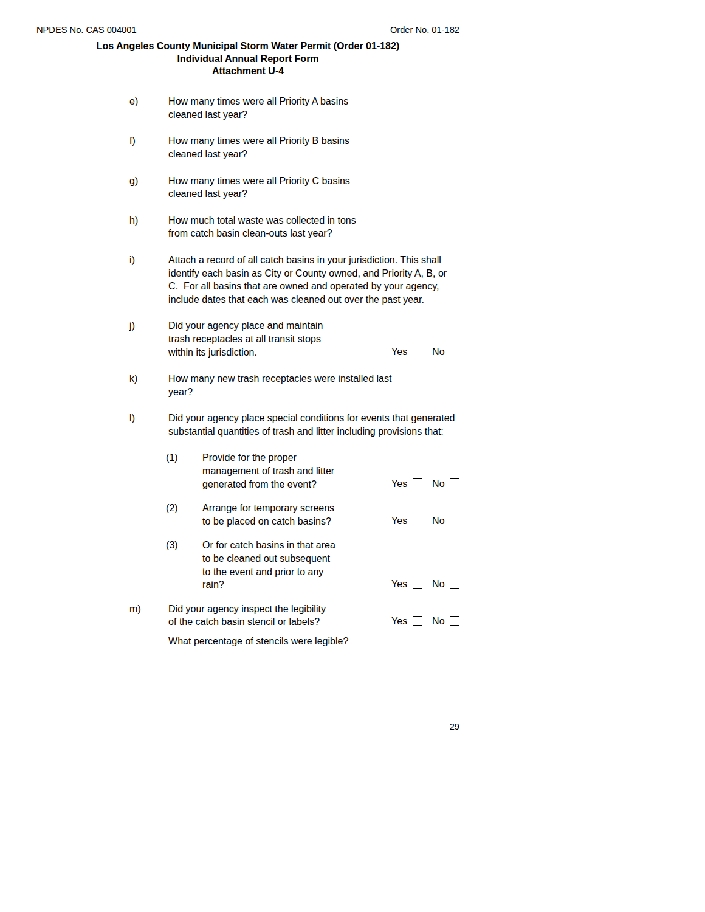NPDES No. CAS 004001 Order No. 01-182
Los Angeles County Municipal Storm Water Permit (Order 01-182)
Individual Annual Report Form
Attachment U-4
e)
How many times were all Priority A basins
cleaned last year?
f)
How many times were all Priority B basins
cleaned last year?
g)
How many times were all Priority C basins
cleaned last year?
h)
How much total waste was collected in tons
from catch basin clean-outs last year?
i)
Attach a record of all catch basins in your jurisdiction. This shall identify each basin as City or County owned, and Priority A, B, or C. For all basins that are owned and operated by your agency, include dates that each was cleaned out over the past year.
j)
Did your agency place and maintain
trash receptacles at all transit stops
within its jurisdiction.
Yes No
k)
How many new trash receptacles were installed last
year?
l)
Did your agency place special conditions for events that generated substantial quantities of trash and litter including provisions that:
(1)
Provide for the proper
management of trash and litter
generated from the event?
Yes No
(2)
Arrange for temporary screens
to be placed on catch basins?
Yes No
(3)
Or for catch basins in that area
to be cleaned out subsequent
to the event and prior to any
rain?
Yes No
m)
Did your agency inspect the legibility
of the catch basin stencil or labels?
Yes No
What percentage of stencils were legible?
29